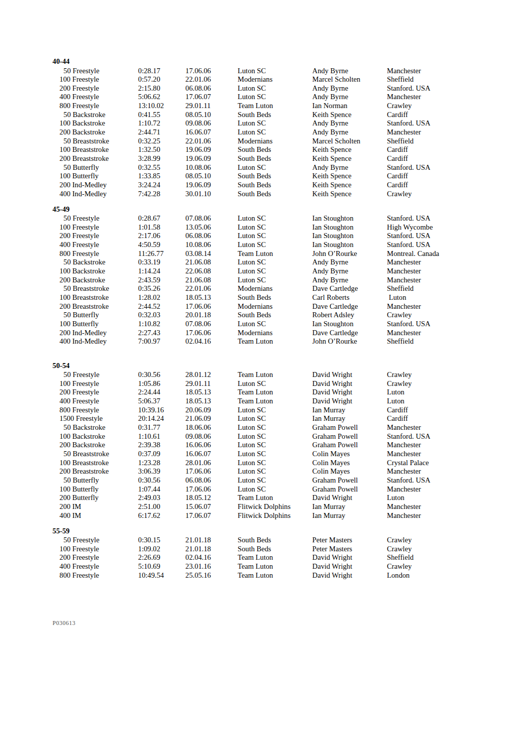| 40-44 |
| 50 Freestyle | 0:28.17 | 17.06.06 | Luton SC | Andy Byrne | Manchester |
| 100 Freestyle | 0:57.20 | 22.01.06 | Modernians | Marcel Scholten | Sheffield |
| 200 Freestyle | 2:15.80 | 06.08.06 | Luton SC | Andy Byrne | Stanford. USA |
| 400 Freestyle | 5:06.62 | 17.06.07 | Luton SC | Andy Byrne | Manchester |
| 800 Freestyle | 13:10.02 | 29.01.11 | Team Luton | Ian Norman | Crawley |
| 50 Backstroke | 0:41.55 | 08.05.10 | South Beds | Keith Spence | Cardiff |
| 100 Backstroke | 1:10.72 | 09.08.06 | Luton SC | Andy Byrne | Stanford. USA |
| 200 Backstroke | 2:44.71 | 16.06.07 | Luton SC | Andy Byrne | Manchester |
| 50 Breaststroke | 0:32.25 | 22.01.06 | Modernians | Marcel Scholten | Sheffield |
| 100 Breaststroke | 1:32.50 | 19.06.09 | South Beds | Keith Spence | Cardiff |
| 200 Breaststroke | 3:28.99 | 19.06.09 | South Beds | Keith Spence | Cardiff |
| 50 Butterfly | 0:32.55 | 10.08.06 | Luton SC | Andy Byrne | Stanford. USA |
| 100 Butterfly | 1:33.85 | 08.05.10 | South Beds | Keith Spence | Cardiff |
| 200 Ind-Medley | 3:24.24 | 19.06.09 | South Beds | Keith Spence | Cardiff |
| 400 Ind-Medley | 7:42.28 | 30.01.10 | South Beds | Keith Spence | Crawley |
| 45-49 |
| 50 Freestyle | 0:28.67 | 07.08.06 | Luton SC | Ian Stoughton | Stanford. USA |
| 100 Freestyle | 1:01.58 | 13.05.06 | Luton SC | Ian Stoughton | High Wycombe |
| 200 Freestyle | 2:17.06 | 06.08.06 | Luton SC | Ian Stoughton | Stanford. USA |
| 400 Freestyle | 4:50.59 | 10.08.06 | Luton SC | Ian Stoughton | Stanford. USA |
| 800 Freestyle | 11:26.77 | 03.08.14 | Team Luton | John O’Rourke | Montreal. Canada |
| 50 Backstroke | 0:33.19 | 21.06.08 | Luton SC | Andy Byrne | Manchester |
| 100 Backstroke | 1:14.24 | 22.06.08 | Luton SC | Andy Byrne | Manchester |
| 200 Backstroke | 2:43.59 | 21.06.08 | Luton SC | Andy Byrne | Manchester |
| 50 Breaststroke | 0:35.26 | 22.01.06 | Modernians | Dave Cartledge | Sheffield |
| 100 Breaststroke | 1:28.02 | 18.05.13 | South Beds | Carl Roberts | Luton |
| 200 Breaststroke | 2:44.52 | 17.06.06 | Modernians | Dave Cartledge | Manchester |
| 50 Butterfly | 0:32.03 | 20.01.18 | South Beds | Robert Adsley | Crawley |
| 100 Butterfly | 1:10.82 | 07.08.06 | Luton SC | Ian Stoughton | Stanford. USA |
| 200 Ind-Medley | 2:27.43 | 17.06.06 | Modernians | Dave Cartledge | Manchester |
| 400 Ind-Medley | 7:00.97 | 02.04.16 | Team Luton | John O’Rourke | Sheffield |
| 50-54 |
| 50 Freestyle | 0:30.56 | 28.01.12 | Team Luton | David Wright | Crawley |
| 100 Freestyle | 1:05.86 | 29.01.11 | Luton SC | David Wright | Crawley |
| 200 Freestyle | 2:24.44 | 18.05.13 | Team Luton | David Wright | Luton |
| 400 Freestyle | 5:06.37 | 18.05.13 | Team Luton | David Wright | Luton |
| 800 Freestyle | 10:39.16 | 20.06.09 | Luton SC | Ian Murray | Cardiff |
| 1500 Freestyle | 20:14.24 | 21.06.09 | Luton SC | Ian Murray | Cardiff |
| 50 Backstroke | 0:31.77 | 18.06.06 | Luton SC | Graham Powell | Manchester |
| 100 Backstroke | 1:10.61 | 09.08.06 | Luton SC | Graham Powell | Stanford. USA |
| 200 Backstroke | 2:39.38 | 16.06.06 | Luton SC | Graham Powell | Manchester |
| 50 Breaststroke | 0:37.09 | 16.06.07 | Luton SC | Colin Mayes | Manchester |
| 100 Breaststroke | 1:23.28 | 28.01.06 | Luton SC | Colin Mayes | Crystal Palace |
| 200 Breaststroke | 3:06.39 | 17.06.06 | Luton SC | Colin Mayes | Manchester |
| 50 Butterfly | 0:30.56 | 06.08.06 | Luton SC | Graham Powell | Stanford. USA |
| 100 Butterfly | 1:07.44 | 17.06.06 | Luton SC | Graham Powell | Manchester |
| 200 Butterfly | 2:49.03 | 18.05.12 | Team Luton | David Wright | Luton |
| 200 IM | 2:51.00 | 15.06.07 | Flitwick Dolphins | Ian Murray | Manchester |
| 400 IM | 6:17.62 | 17.06.07 | Flitwick Dolphins | Ian Murray | Manchester |
| 55-59 |
| 50 Freestyle | 0:30.15 | 21.01.18 | South Beds | Peter Masters | Crawley |
| 100 Freestyle | 1:09.02 | 21.01.18 | South Beds | Peter Masters | Crawley |
| 200 Freestyle | 2:26.69 | 02.04.16 | Team Luton | David Wright | Sheffield |
| 400 Freestyle | 5:10.69 | 23.01.16 | Team Luton | David Wright | Crawley |
| 800 Freestyle | 10:49.54 | 25.05.16 | Team Luton | David Wright | London |
P030613